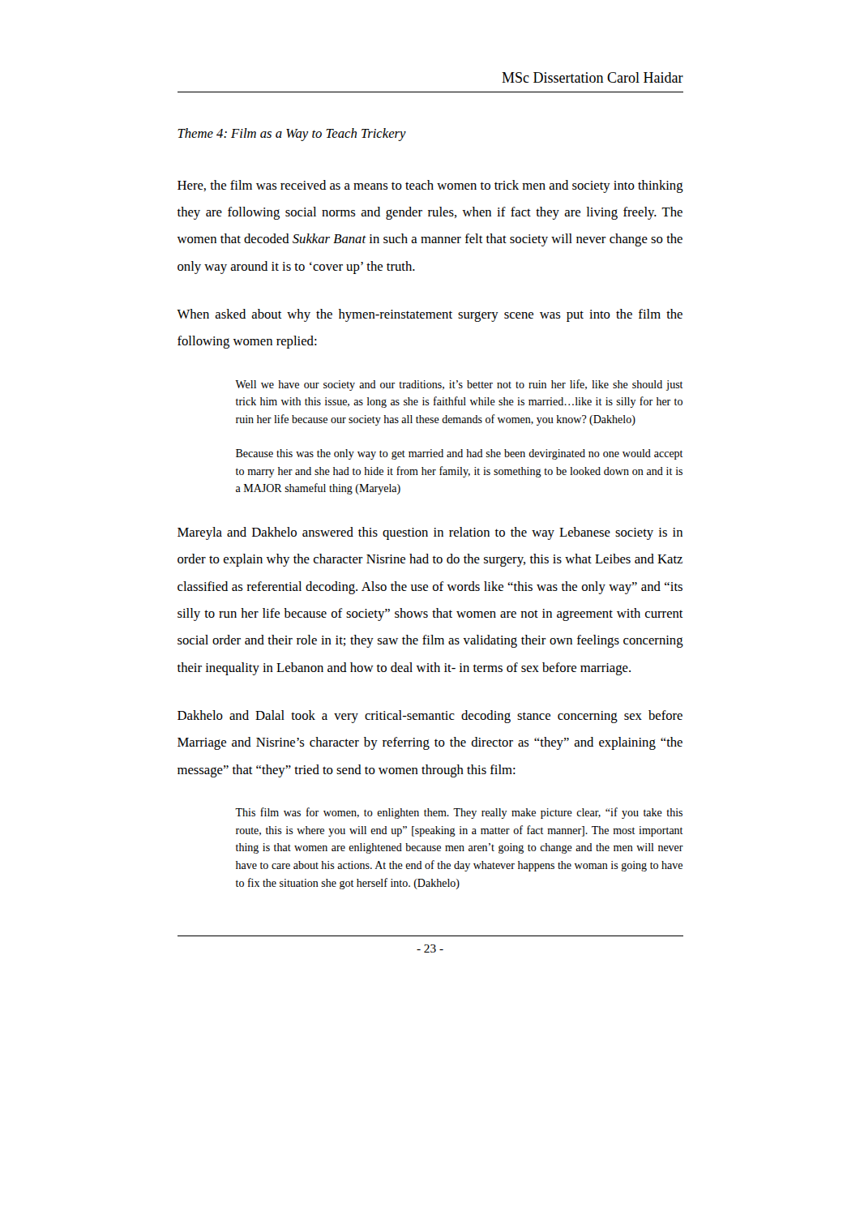MSc Dissertation Carol Haidar
Theme 4: Film as a Way to Teach Trickery
Here, the film was received as a means to teach women to trick men and society into thinking they are following social norms and gender rules, when if fact they are living freely. The women that decoded Sukkar Banat in such a manner felt that society will never change so the only way around it is to ‘cover up’ the truth.
When asked about why the hymen-reinstatement surgery scene was put into the film the following women replied:
Well we have our society and our traditions, it’s better not to ruin her life, like she should just trick him with this issue, as long as she is faithful while she is married…like it is silly for her to ruin her life because our society has all these demands of women, you know? (Dakhelo)
Because this was the only way to get married and had she been devirginated no one would accept to marry her and she had to hide it from her family, it is something to be looked down on and it is a MAJOR shameful thing (Maryela)
Mareyla and Dakhelo answered this question in relation to the way Lebanese society is in order to explain why the character Nisrine had to do the surgery, this is what Leibes and Katz classified as referential decoding. Also the use of words like “this was the only way” and “its silly to run her life because of society” shows that women are not in agreement with current social order and their role in it; they saw the film as validating their own feelings concerning their inequality in Lebanon and how to deal with it- in terms of sex before marriage.
Dakhelo and Dalal took a very critical-semantic decoding stance concerning sex before Marriage and Nisrine’s character by referring to the director as “they” and explaining “the message” that “they” tried to send to women through this film:
This film was for women, to enlighten them. They really make picture clear, “if you take this route, this is where you will end up” [speaking in a matter of fact manner]. The most important thing is that women are enlightened because men aren’t going to change and the men will never have to care about his actions. At the end of the day whatever happens the woman is going to have to fix the situation she got herself into. (Dakhelo)
- 23 -